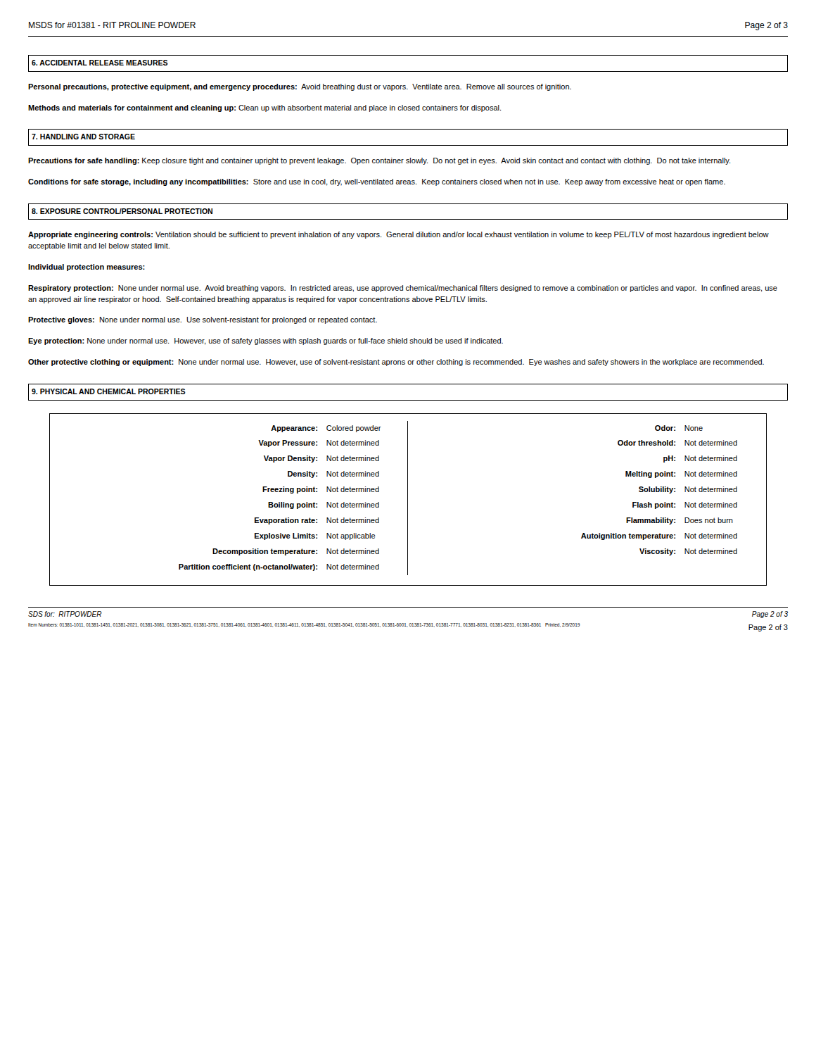MSDS for #01381 - RIT PROLINE POWDER
Page 2 of 3
6. ACCIDENTAL RELEASE MEASURES
Personal precautions, protective equipment, and emergency procedures: Avoid breathing dust or vapors. Ventilate area. Remove all sources of ignition.
Methods and materials for containment and cleaning up: Clean up with absorbent material and place in closed containers for disposal.
7. HANDLING AND STORAGE
Precautions for safe handling: Keep closure tight and container upright to prevent leakage. Open container slowly. Do not get in eyes. Avoid skin contact and contact with clothing. Do not take internally.
Conditions for safe storage, including any incompatibilities: Store and use in cool, dry, well-ventilated areas. Keep containers closed when not in use. Keep away from excessive heat or open flame.
8. EXPOSURE CONTROL/PERSONAL PROTECTION
Appropriate engineering controls: Ventilation should be sufficient to prevent inhalation of any vapors. General dilution and/or local exhaust ventilation in volume to keep PEL/TLV of most hazardous ingredient below acceptable limit and lel below stated limit.
Individual protection measures:
Respiratory protection: None under normal use. Avoid breathing vapors. In restricted areas, use approved chemical/mechanical filters designed to remove a combination or particles and vapor. In confined areas, use an approved air line respirator or hood. Self-contained breathing apparatus is required for vapor concentrations above PEL/TLV limits.
Protective gloves: None under normal use. Use solvent-resistant for prolonged or repeated contact.
Eye protection: None under normal use. However, use of safety glasses with splash guards or full-face shield should be used if indicated.
Other protective clothing or equipment: None under normal use. However, use of solvent-resistant aprons or other clothing is recommended. Eye washes and safety showers in the workplace are recommended.
9. PHYSICAL AND CHEMICAL PROPERTIES
| Appearance: | Colored powder | Odor: | None |
| Vapor Pressure: | Not determined | Odor threshold: | Not determined |
| Vapor Density: | Not determined | pH: | Not determined |
| Density: | Not determined | Melting point: | Not determined |
| Freezing point: | Not determined | Solubility: | Not determined |
| Boiling point: | Not determined | Flash point: | Not determined |
| Evaporation rate: | Not determined | Flammability: | Does not burn |
| Explosive Limits: | Not applicable | Autoignition temperature: | Not determined |
| Decomposition temperature: | Not determined | Viscosity: | Not determined |
| Partition coefficient (n-octanol/water): | Not determined | | |
SDS for: RITPOWDER
Page 2 of 3
Item Numbers: 01381-1011, 01381-1451, 01381-2021, 01381-3081, 01381-3621, 01381-3751, 01381-4061, 01381-4601, 01381-4611, 01381-4851, 01381-5041, 01381-5051, 01381-6001, 01381-7361, 01381-7771, 01381-8031, 01381-8231, 01381-8361 Printed, 2/9/2019
Page 2 of 3